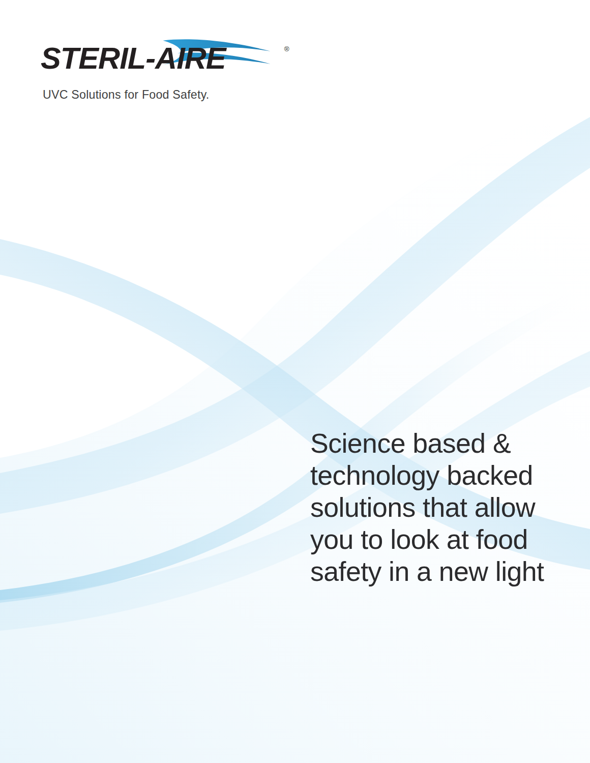STERIL-AIRE ®
UVC Solutions for Food Safety.
Science based & technology backed solutions that allow you to look at food safety in a new light